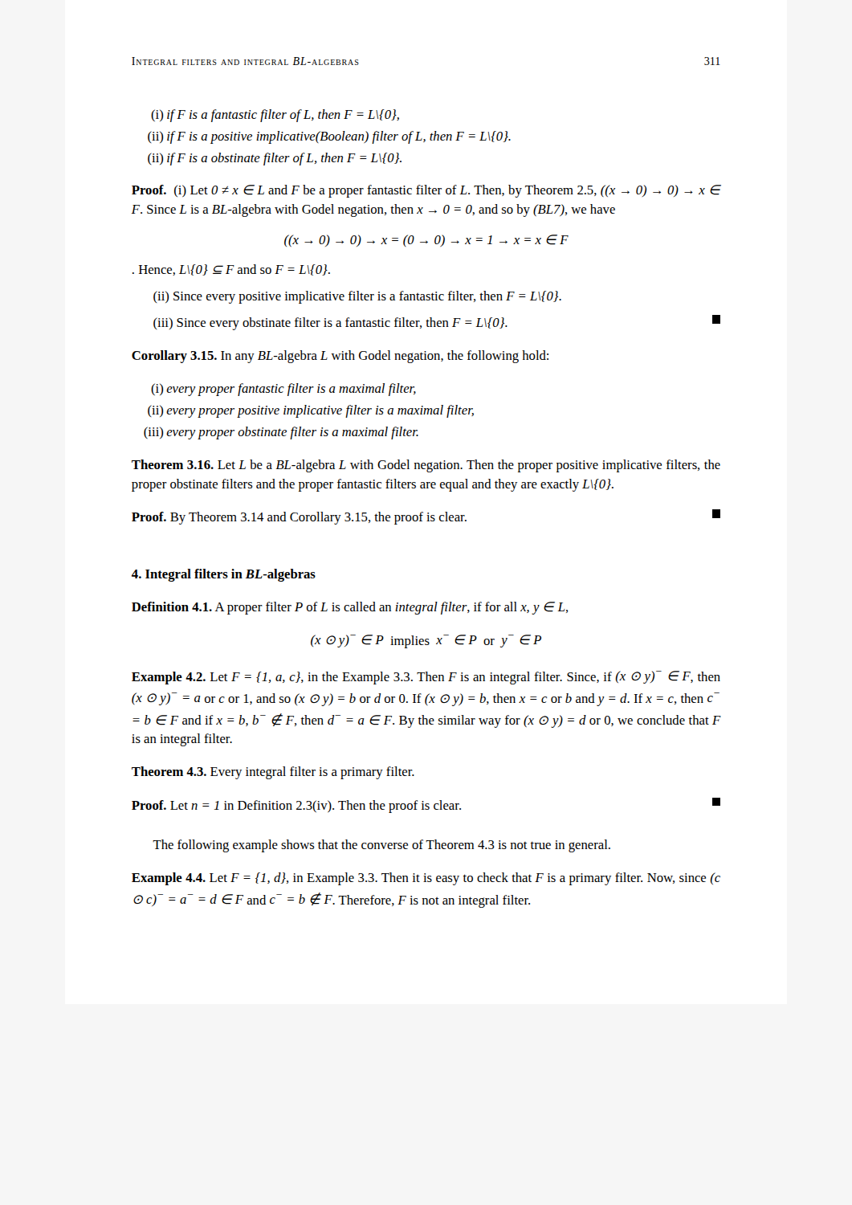Integral filters and integral BL-algebras 311
(i) if F is a fantastic filter of L, then F = L\{0},
(ii) if F is a positive implicative(Boolean) filter of L, then F = L\{0}.
(ii) if F is a obstinate filter of L, then F = L\{0}.
Proof. (i) Let 0 ≠ x ∈ L and F be a proper fantastic filter of L. Then, by Theorem 2.5, ((x → 0) → 0) → x ∈ F. Since L is a BL-algebra with Godel negation, then x → 0 = 0, and so by (BL7), we have
((x → 0) → 0) → x = (0 → 0) → x = 1 → x = x ∈ F
. Hence, L\{0} ⊆ F and so F = L\{0}.
(ii) Since every positive implicative filter is a fantastic filter, then F = L\{0}.
(iii) Since every obstinate filter is a fantastic filter, then F = L\{0}.
Corollary 3.15. In any BL-algebra L with Godel negation, the following hold:
(i) every proper fantastic filter is a maximal filter,
(ii) every proper positive implicative filter is a maximal filter,
(iii) every proper obstinate filter is a maximal filter.
Theorem 3.16. Let L be a BL-algebra L with Godel negation. Then the proper positive implicative filters, the proper obstinate filters and the proper fantastic filters are equal and they are exactly L\{0}.
Proof. By Theorem 3.14 and Corollary 3.15, the proof is clear.
4. Integral filters in BL-algebras
Definition 4.1. A proper filter P of L is called an integral filter, if for all x, y ∈ L,
(x ⊙ y)− ∈ P implies x− ∈ P or y− ∈ P
Example 4.2. Let F = {1, a, c}, in the Example 3.3. Then F is an integral filter. Since, if (x ⊙ y)− ∈ F, then (x ⊙ y)− = a or c or 1, and so (x ⊙ y) = b or d or 0. If (x ⊙ y) = b, then x = c or b and y = d. If x = c, then c− = b ∈ F and if x = b, b− ∉ F, then d− = a ∈ F. By the similar way for (x ⊙ y) = d or 0, we conclude that F is an integral filter.
Theorem 4.3. Every integral filter is a primary filter.
Proof. Let n = 1 in Definition 2.3(iv). Then the proof is clear.
The following example shows that the converse of Theorem 4.3 is not true in general.
Example 4.4. Let F = {1, d}, in Example 3.3. Then it is easy to check that F is a primary filter. Now, since (c ⊙ c)− = a− = d ∈ F and c− = b ∉ F. Therefore, F is not an integral filter.